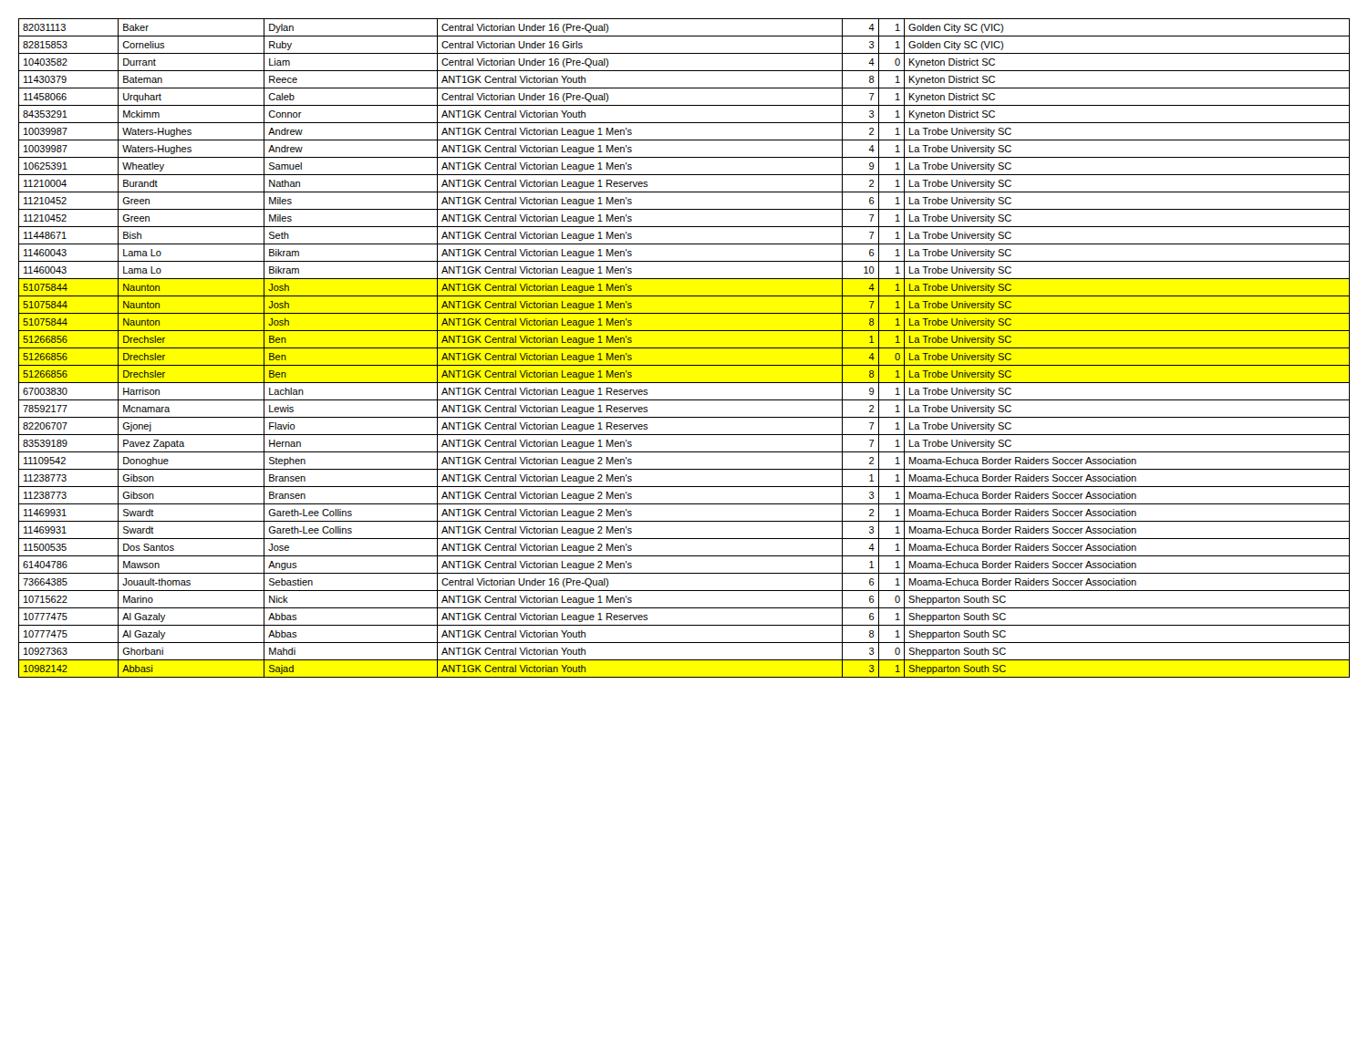| 82031113 | Baker | Dylan | Central Victorian Under 16 (Pre-Qual) | 4 | 1 | Golden City SC (VIC) |
| 82815853 | Cornelius | Ruby | Central Victorian Under 16 Girls | 3 | 1 | Golden City SC (VIC) |
| 10403582 | Durrant | Liam | Central Victorian Under 16 (Pre-Qual) | 4 | 0 | Kyneton District SC |
| 11430379 | Bateman | Reece | ANT1GK Central Victorian Youth | 8 | 1 | Kyneton District SC |
| 11458066 | Urquhart | Caleb | Central Victorian Under 16 (Pre-Qual) | 7 | 1 | Kyneton District SC |
| 84353291 | Mckimm | Connor | ANT1GK Central Victorian Youth | 3 | 1 | Kyneton District SC |
| 10039987 | Waters-Hughes | Andrew | ANT1GK Central Victorian League 1 Men's | 2 | 1 | La Trobe University SC |
| 10039987 | Waters-Hughes | Andrew | ANT1GK Central Victorian League 1 Men's | 4 | 1 | La Trobe University SC |
| 10625391 | Wheatley | Samuel | ANT1GK Central Victorian League 1 Men's | 9 | 1 | La Trobe University SC |
| 11210004 | Burandt | Nathan | ANT1GK Central Victorian League 1 Reserves | 2 | 1 | La Trobe University SC |
| 11210452 | Green | Miles | ANT1GK Central Victorian League 1 Men's | 6 | 1 | La Trobe University SC |
| 11210452 | Green | Miles | ANT1GK Central Victorian League 1 Men's | 7 | 1 | La Trobe University SC |
| 11448671 | Bish | Seth | ANT1GK Central Victorian League 1 Men's | 7 | 1 | La Trobe University SC |
| 11460043 | Lama Lo | Bikram | ANT1GK Central Victorian League 1 Men's | 6 | 1 | La Trobe University SC |
| 11460043 | Lama Lo | Bikram | ANT1GK Central Victorian League 1 Men's | 10 | 1 | La Trobe University SC |
| 51075844 | Naunton | Josh | ANT1GK Central Victorian League 1 Men's | 4 | 1 | La Trobe University SC |
| 51075844 | Naunton | Josh | ANT1GK Central Victorian League 1 Men's | 7 | 1 | La Trobe University SC |
| 51075844 | Naunton | Josh | ANT1GK Central Victorian League 1 Men's | 8 | 1 | La Trobe University SC |
| 51266856 | Drechsler | Ben | ANT1GK Central Victorian League 1 Men's | 1 | 1 | La Trobe University SC |
| 51266856 | Drechsler | Ben | ANT1GK Central Victorian League 1 Men's | 4 | 0 | La Trobe University SC |
| 51266856 | Drechsler | Ben | ANT1GK Central Victorian League 1 Men's | 8 | 1 | La Trobe University SC |
| 67003830 | Harrison | Lachlan | ANT1GK Central Victorian League 1 Reserves | 9 | 1 | La Trobe University SC |
| 78592177 | Mcnamara | Lewis | ANT1GK Central Victorian League 1 Reserves | 2 | 1 | La Trobe University SC |
| 82206707 | Gjonej | Flavio | ANT1GK Central Victorian League 1 Reserves | 7 | 1 | La Trobe University SC |
| 83539189 | Pavez Zapata | Hernan | ANT1GK Central Victorian League 1 Men's | 7 | 1 | La Trobe University SC |
| 11109542 | Donoghue | Stephen | ANT1GK Central Victorian League 2 Men's | 2 | 1 | Moama-Echuca Border Raiders Soccer Association |
| 11238773 | Gibson | Bransen | ANT1GK Central Victorian League 2 Men's | 1 | 1 | Moama-Echuca Border Raiders Soccer Association |
| 11238773 | Gibson | Bransen | ANT1GK Central Victorian League 2 Men's | 3 | 1 | Moama-Echuca Border Raiders Soccer Association |
| 11469931 | Swardt | Gareth-Lee Collins | ANT1GK Central Victorian League 2 Men's | 2 | 1 | Moama-Echuca Border Raiders Soccer Association |
| 11469931 | Swardt | Gareth-Lee Collins | ANT1GK Central Victorian League 2 Men's | 3 | 1 | Moama-Echuca Border Raiders Soccer Association |
| 11500535 | Dos Santos | Jose | ANT1GK Central Victorian League 2 Men's | 4 | 1 | Moama-Echuca Border Raiders Soccer Association |
| 61404786 | Mawson | Angus | ANT1GK Central Victorian League 2 Men's | 1 | 1 | Moama-Echuca Border Raiders Soccer Association |
| 73664385 | Jouault-thomas | Sebastien | Central Victorian Under 16 (Pre-Qual) | 6 | 1 | Moama-Echuca Border Raiders Soccer Association |
| 10715622 | Marino | Nick | ANT1GK Central Victorian League 1 Men's | 6 | 0 | Shepparton South SC |
| 10777475 | Al Gazaly | Abbas | ANT1GK Central Victorian League 1 Reserves | 6 | 1 | Shepparton South SC |
| 10777475 | Al Gazaly | Abbas | ANT1GK Central Victorian Youth | 8 | 1 | Shepparton South SC |
| 10927363 | Ghorbani | Mahdi | ANT1GK Central Victorian Youth | 3 | 0 | Shepparton South SC |
| 10982142 | Abbasi | Sajad | ANT1GK Central Victorian Youth | 3 | 1 | Shepparton South SC |